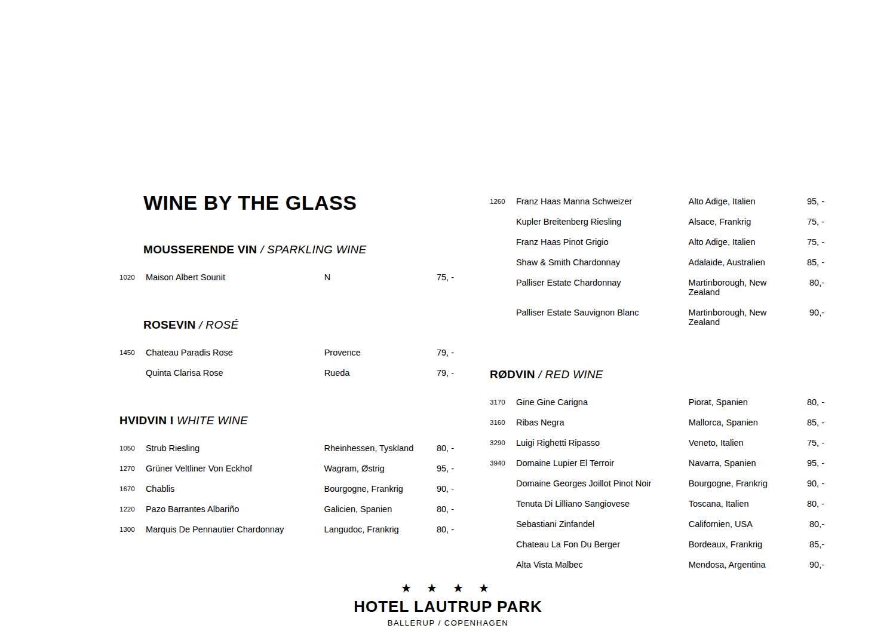WINE BY THE GLASS
MOUSSERENDE VIN / SPARKLING WINE
| 1020 | Maison Albert Sounit | N | 75, - |
ROSEVIN / ROSÉ
| 1450 | Chateau Paradis Rose | Provence | 79, - |
| | Quinta Clarisa Rose | Rueda | 79, - |
HVIDVIN I WHITE WINE
| 1050 | Strub Riesling | Rheinhessen, Tyskland | 80, - |
| 1270 | Grüner Veltliner Von Eckhof | Wagram, Østrig | 95, - |
| 1670 | Chablis | Bourgogne, Frankrig | 90, - |
| 1220 | Pazo Barrantes Albariño | Galicien, Spanien | 80, - |
| 1300 | Marquis De Pennautier Chardonnay | Langudoc, Frankrig | 80, - |
| 1260 | Franz Haas Manna Schweizer | Alto Adige, Italien | 95, - |
| | Kupler Breitenberg Riesling | Alsace, Frankrig | 75, - |
| | Franz Haas Pinot Grigio | Alto Adige, Italien | 75, - |
| | Shaw & Smith Chardonnay | Adalaide, Australien | 85, - |
| | Palliser Estate Chardonnay | Martinborough, New Zealand | 80,- |
| | Palliser Estate Sauvignon Blanc | Martinborough, New Zealand | 90,- |
RØDVIN / RED WINE
| 3170 | Gine Gine Carigna | Piorat, Spanien | 80, - |
| 3160 | Ribas Negra | Mallorca, Spanien | 85, - |
| 3290 | Luigi Righetti Ripasso | Veneto, Italien | 75, - |
| 3940 | Domaine Lupier El Terroir | Navarra, Spanien | 95, - |
| | Domaine Georges Joillot Pinot Noir | Bourgogne, Frankrig | 90, - |
| | Tenuta Di Lilliano Sangiovese | Toscana, Italien | 80, - |
| | Sebastiani Zinfandel | Californien, USA | 80,- |
| | Chateau La Fon Du Berger | Bordeaux, Frankrig | 85,- |
| | Alta Vista Malbec | Mendosa, Argentina | 90,- |
★ ★ ★ ★
HOTEL LAUTRUP PARK
BALLERUP / COPENHAGEN